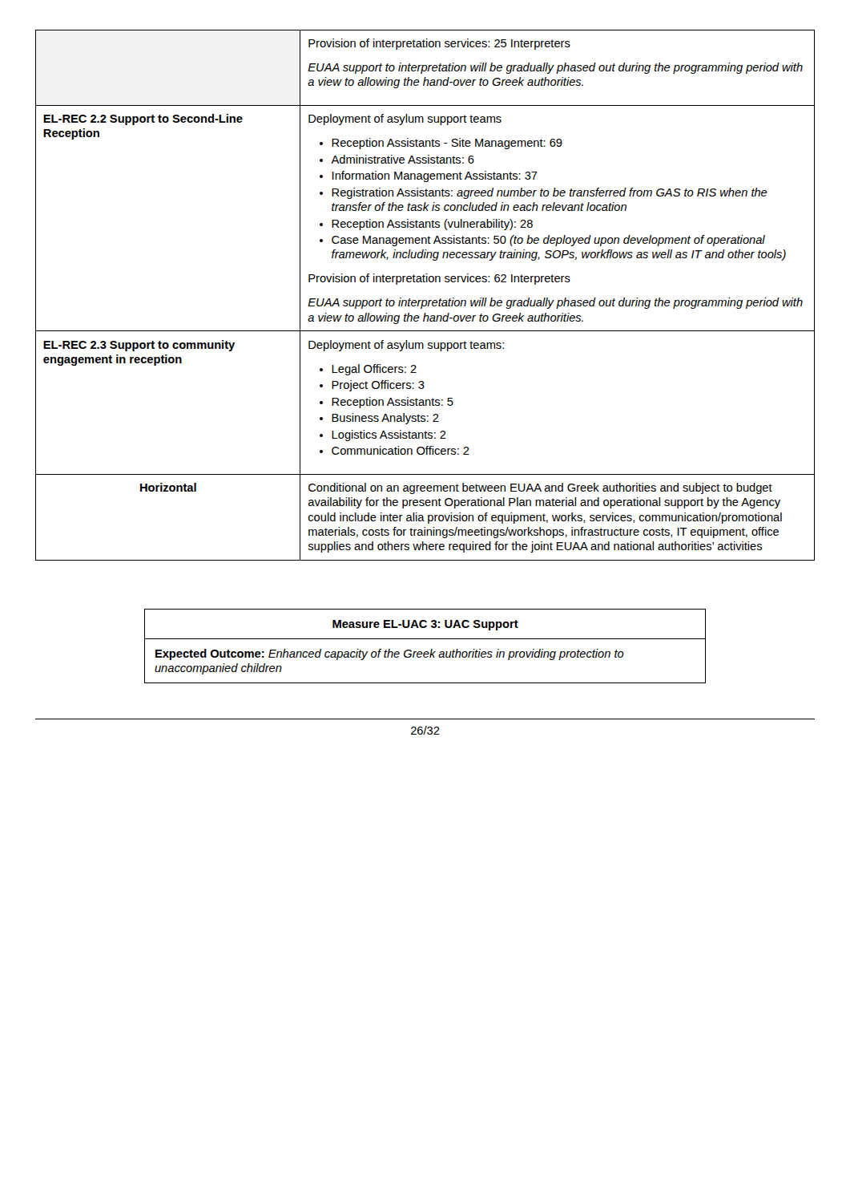| | Provision of interpretation services: 25 Interpreters EUAA support to interpretation will be gradually phased out during the programming period with a view to allowing the hand-over to Greek authorities. |
| EL-REC 2.2 Support to Second-Line Reception | Deployment of asylum support teams Reception Assistants - Site Management: 69 Administrative Assistants: 6 Information Management Assistants: 37 Registration Assistants: agreed number to be transferred from GAS to RIS when the transfer of the task is concluded in each relevant location Reception Assistants (vulnerability): 28 Case Management Assistants: 50 (to be deployed upon development of operational framework, including necessary training, SOPs, workflows as well as IT and other tools) Provision of interpretation services: 62 Interpreters EUAA support to interpretation will be gradually phased out during the programming period with a view to allowing the hand-over to Greek authorities. |
| EL-REC 2.3 Support to community engagement in reception | Deployment of asylum support teams: Legal Officers: 2 Project Officers: 3 Reception Assistants: 5 Business Analysts: 2 Logistics Assistants: 2 Communication Officers: 2 |
| Horizontal | Conditional on an agreement between EUAA and Greek authorities and subject to budget availability for the present Operational Plan material and operational support by the Agency could include inter alia provision of equipment, works, services, communication/promotional materials, costs for trainings/meetings/workshops, infrastructure costs, IT equipment, office supplies and others where required for the joint EUAA and national authorities’ activities |
| Measure EL-UAC 3: UAC Support |
| Expected Outcome: Enhanced capacity of the Greek authorities in providing protection to unaccompanied children |
26/32